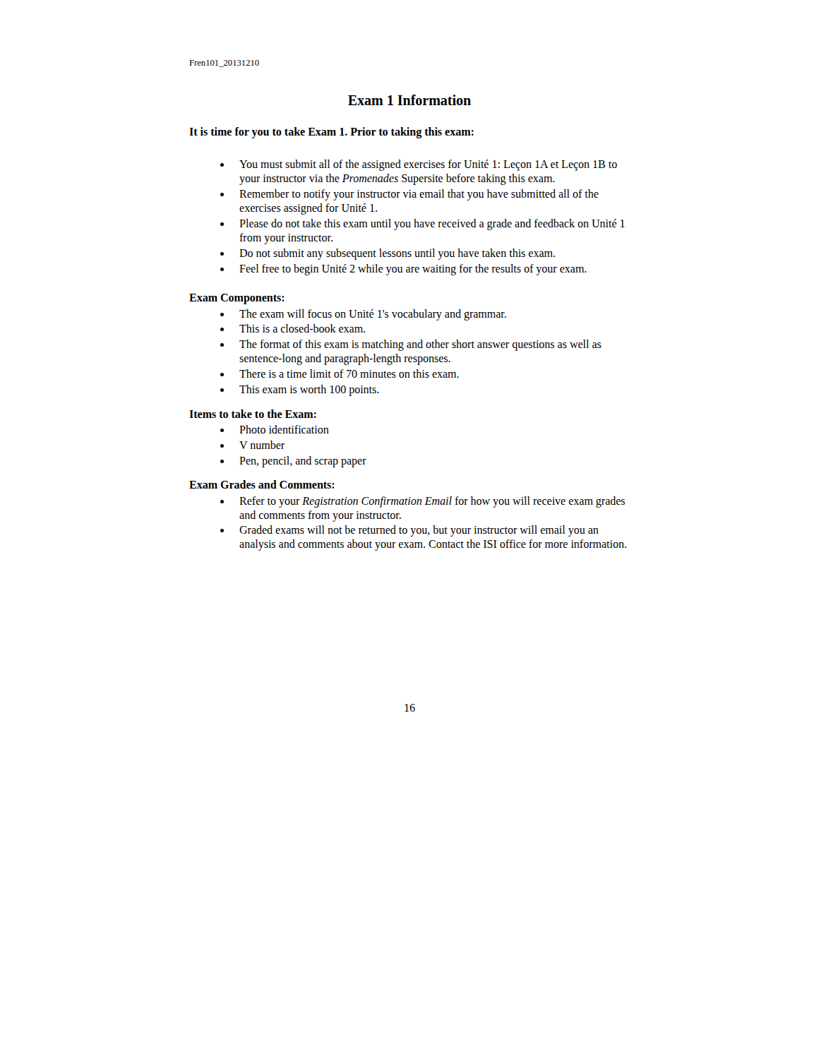Fren101_20131210
Exam 1 Information
It is time for you to take Exam 1. Prior to taking this exam:
You must submit all of the assigned exercises for Unité 1: Leçon 1A et Leçon 1B to your instructor via the Promenades Supersite before taking this exam.
Remember to notify your instructor via email that you have submitted all of the exercises assigned for Unité 1.
Please do not take this exam until you have received a grade and feedback on Unité 1 from your instructor.
Do not submit any subsequent lessons until you have taken this exam.
Feel free to begin Unité 2 while you are waiting for the results of your exam.
Exam Components:
The exam will focus on Unité 1's vocabulary and grammar.
This is a closed-book exam.
The format of this exam is matching and other short answer questions as well as sentence-long and paragraph-length responses.
There is a time limit of 70 minutes on this exam.
This exam is worth 100 points.
Items to take to the Exam:
Photo identification
V number
Pen, pencil, and scrap paper
Exam Grades and Comments:
Refer to your Registration Confirmation Email for how you will receive exam grades and comments from your instructor.
Graded exams will not be returned to you, but your instructor will email you an analysis and comments about your exam. Contact the ISI office for more information.
16